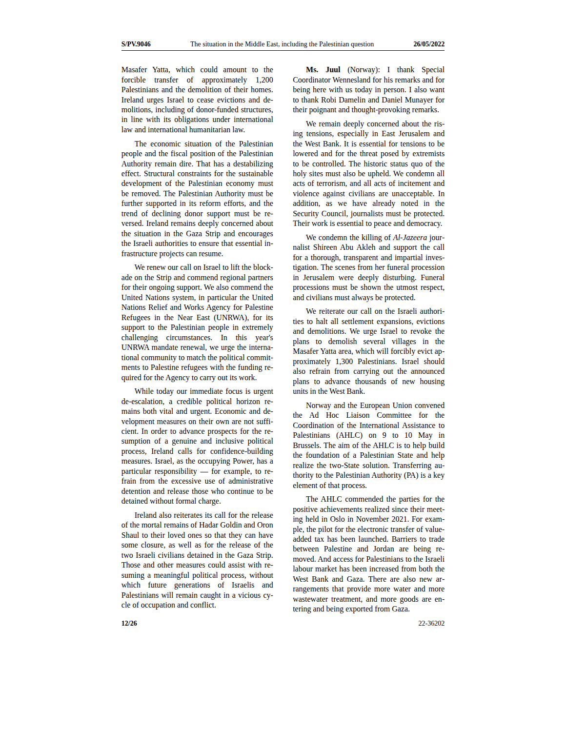S/PV.9046 The situation in the Middle East, including the Palestinian question 26/05/2022
Masafer Yatta, which could amount to the forcible transfer of approximately 1,200 Palestinians and the demolition of their homes. Ireland urges Israel to cease evictions and demolitions, including of donor-funded structures, in line with its obligations under international law and international humanitarian law.
The economic situation of the Palestinian people and the fiscal position of the Palestinian Authority remain dire. That has a destabilizing effect. Structural constraints for the sustainable development of the Palestinian economy must be removed. The Palestinian Authority must be further supported in its reform efforts, and the trend of declining donor support must be reversed. Ireland remains deeply concerned about the situation in the Gaza Strip and encourages the Israeli authorities to ensure that essential infrastructure projects can resume.
We renew our call on Israel to lift the blockade on the Strip and commend regional partners for their ongoing support. We also commend the United Nations system, in particular the United Nations Relief and Works Agency for Palestine Refugees in the Near East (UNRWA), for its support to the Palestinian people in extremely challenging circumstances. In this year's UNRWA mandate renewal, we urge the international community to match the political commitments to Palestine refugees with the funding required for the Agency to carry out its work.
While today our immediate focus is urgent de-escalation, a credible political horizon remains both vital and urgent. Economic and development measures on their own are not sufficient. In order to advance prospects for the resumption of a genuine and inclusive political process, Ireland calls for confidence-building measures. Israel, as the occupying Power, has a particular responsibility — for example, to refrain from the excessive use of administrative detention and release those who continue to be detained without formal charge.
Ireland also reiterates its call for the release of the mortal remains of Hadar Goldin and Oron Shaul to their loved ones so that they can have some closure, as well as for the release of the two Israeli civilians detained in the Gaza Strip. Those and other measures could assist with resuming a meaningful political process, without which future generations of Israelis and Palestinians will remain caught in a vicious cycle of occupation and conflict.
Ms. Juul (Norway): I thank Special Coordinator Wennesland for his remarks and for being here with us today in person. I also want to thank Robi Damelin and Daniel Munayer for their poignant and thought-provoking remarks.
We remain deeply concerned about the rising tensions, especially in East Jerusalem and the West Bank. It is essential for tensions to be lowered and for the threat posed by extremists to be controlled. The historic status quo of the holy sites must also be upheld. We condemn all acts of terrorism, and all acts of incitement and violence against civilians are unacceptable. In addition, as we have already noted in the Security Council, journalists must be protected. Their work is essential to peace and democracy.
We condemn the killing of Al-Jazeera journalist Shireen Abu Akleh and support the call for a thorough, transparent and impartial investigation. The scenes from her funeral procession in Jerusalem were deeply disturbing. Funeral processions must be shown the utmost respect, and civilians must always be protected.
We reiterate our call on the Israeli authorities to halt all settlement expansions, evictions and demolitions. We urge Israel to revoke the plans to demolish several villages in the Masafer Yatta area, which will forcibly evict approximately 1,300 Palestinians. Israel should also refrain from carrying out the announced plans to advance thousands of new housing units in the West Bank.
Norway and the European Union convened the Ad Hoc Liaison Committee for the Coordination of the International Assistance to Palestinians (AHLC) on 9 to 10 May in Brussels. The aim of the AHLC is to help build the foundation of a Palestinian State and help realize the two-State solution. Transferring authority to the Palestinian Authority (PA) is a key element of that process.
The AHLC commended the parties for the positive achievements realized since their meeting held in Oslo in November 2021. For example, the pilot for the electronic transfer of value-added tax has been launched. Barriers to trade between Palestine and Jordan are being removed. And access for Palestinians to the Israeli labour market has been increased from both the West Bank and Gaza. There are also new arrangements that provide more water and more wastewater treatment, and more goods are entering and being exported from Gaza.
12/26 22-36202